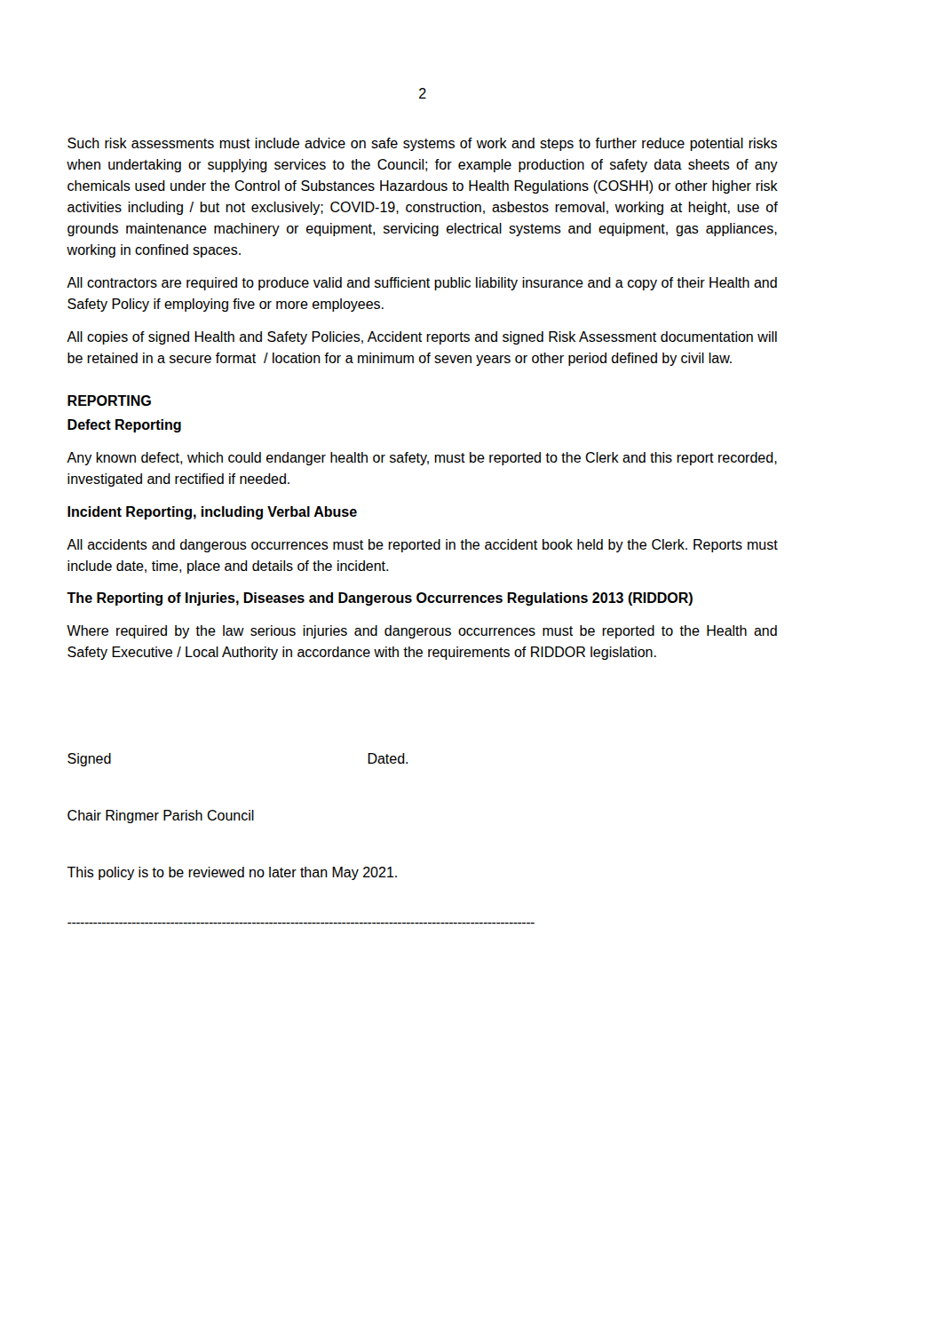2
Such risk assessments must include advice on safe systems of work and steps to further reduce potential risks when undertaking or supplying services to the Council; for example production of safety data sheets of any chemicals used under the Control of Substances Hazardous to Health Regulations (COSHH) or other higher risk activities including / but not exclusively; COVID-19, construction, asbestos removal, working at height, use of grounds maintenance machinery or equipment, servicing electrical systems and equipment, gas appliances, working in confined spaces.
All contractors are required to produce valid and sufficient public liability insurance and a copy of their Health and Safety Policy if employing five or more employees.
All copies of signed Health and Safety Policies, Accident reports and signed Risk Assessment documentation will be retained in a secure format / location for a minimum of seven years or other period defined by civil law.
REPORTING
Defect Reporting
Any known defect, which could endanger health or safety, must be reported to the Clerk and this report recorded, investigated and rectified if needed.
Incident Reporting, including Verbal Abuse
All accidents and dangerous occurrences must be reported in the accident book held by the Clerk. Reports must include date, time, place and details of the incident.
The Reporting of Injuries, Diseases and Dangerous Occurrences Regulations 2013 (RIDDOR)
Where required by the law serious injuries and dangerous occurrences must be reported to the Health and Safety Executive / Local Authority in accordance with the requirements of RIDDOR legislation.
Signed Dated.
Chair Ringmer Parish Council
This policy is to be reviewed no later than May 2021.
-------------------------------------------------------------------------------------------------------------